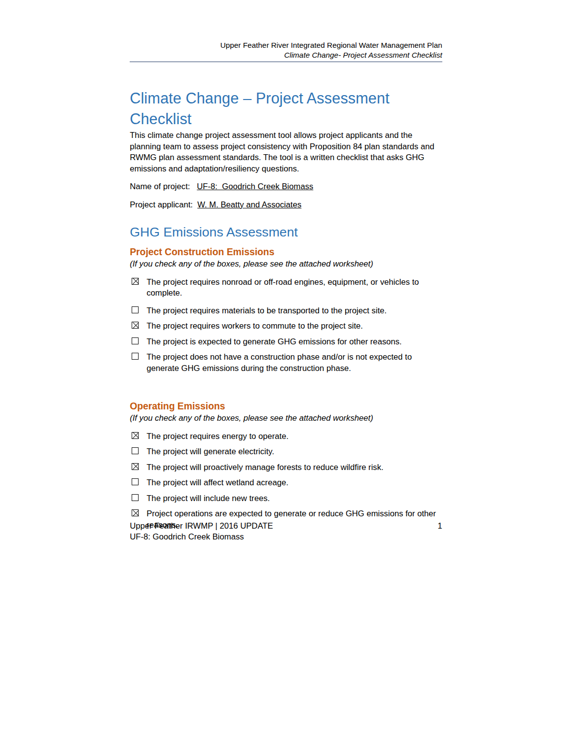Upper Feather River Integrated Regional Water Management Plan
Climate Change- Project Assessment Checklist
Climate Change – Project Assessment Checklist
This climate change project assessment tool allows project applicants and the planning team to assess project consistency with Proposition 84 plan standards and RWMG plan assessment standards. The tool is a written checklist that asks GHG emissions and adaptation/resiliency questions.
Name of project: UF-8: Goodrich Creek Biomass
Project applicant: W. M. Beatty and Associates
GHG Emissions Assessment
Project Construction Emissions
(If you check any of the boxes, please see the attached worksheet)
The project requires nonroad or off-road engines, equipment, or vehicles to complete.
The project requires materials to be transported to the project site.
The project requires workers to commute to the project site.
The project is expected to generate GHG emissions for other reasons.
The project does not have a construction phase and/or is not expected to generate GHG emissions during the construction phase.
Operating Emissions
(If you check any of the boxes, please see the attached worksheet)
The project requires energy to operate.
The project will generate electricity.
The project will proactively manage forests to reduce wildfire risk.
The project will affect wetland acreage.
The project will include new trees.
Project operations are expected to generate or reduce GHG emissions for other reasons.
Upper Feather IRWMP | 2016 UPDATE
1
UF-8: Goodrich Creek Biomass